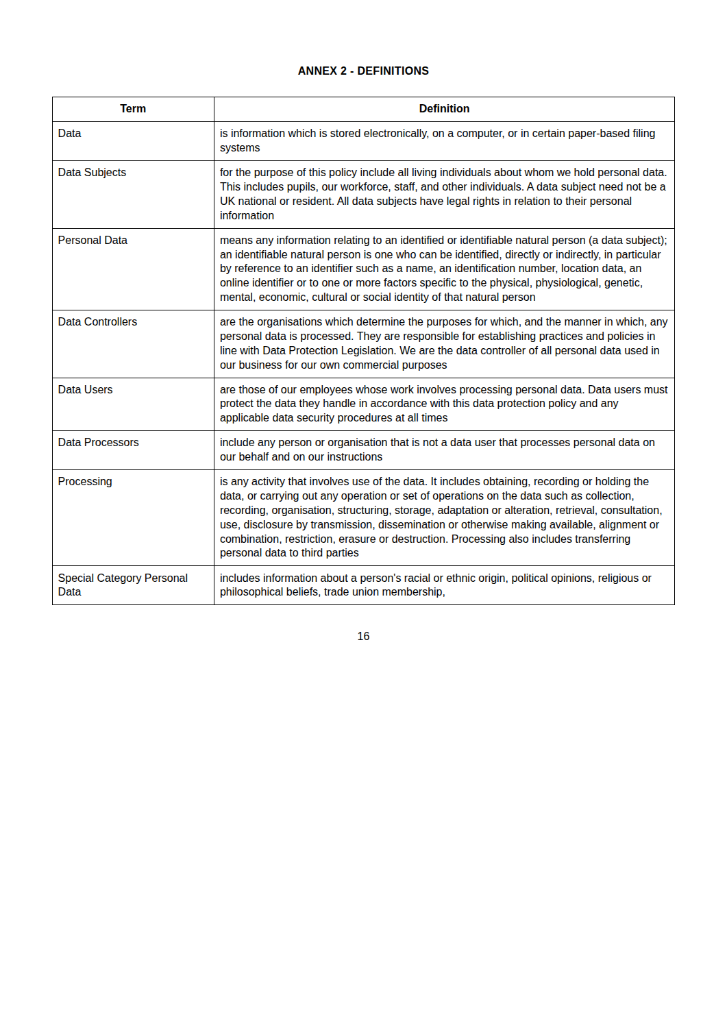ANNEX 2 - DEFINITIONS
| Term | Definition |
| --- | --- |
| Data | is information which is stored electronically, on a computer, or in certain paper-based filing systems |
| Data Subjects | for the purpose of this policy include all living individuals about whom we hold personal data. This includes pupils, our workforce, staff, and other individuals. A data subject need not be a UK national or resident. All data subjects have legal rights in relation to their personal information |
| Personal Data | means any information relating to an identified or identifiable natural person (a data subject); an identifiable natural person is one who can be identified, directly or indirectly, in particular by reference to an identifier such as a name, an identification number, location data, an online identifier or to one or more factors specific to the physical, physiological, genetic, mental, economic, cultural or social identity of that natural person |
| Data Controllers | are the organisations which determine the purposes for which, and the manner in which, any personal data is processed. They are responsible for establishing practices and policies in line with Data Protection Legislation. We are the data controller of all personal data used in our business for our own commercial purposes |
| Data Users | are those of our employees whose work involves processing personal data. Data users must protect the data they handle in accordance with this data protection policy and any applicable data security procedures at all times |
| Data Processors | include any person or organisation that is not a data user that processes personal data on our behalf and on our instructions |
| Processing | is any activity that involves use of the data. It includes obtaining, recording or holding the data, or carrying out any operation or set of operations on the data such as collection, recording, organisation, structuring, storage, adaptation or alteration, retrieval, consultation, use, disclosure by transmission, dissemination or otherwise making available, alignment or combination, restriction, erasure or destruction. Processing also includes transferring personal data to third parties |
| Special Category Personal Data | includes information about a person's racial or ethnic origin, political opinions, religious or philosophical beliefs, trade union membership, |
16